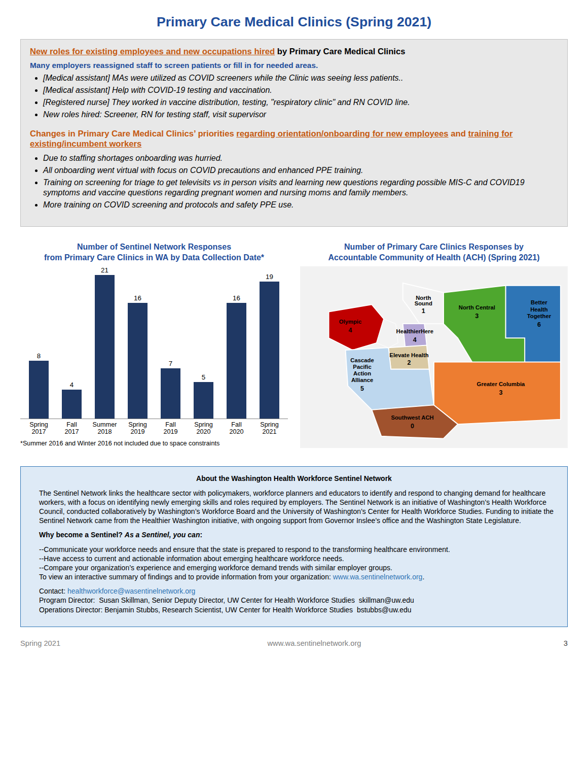Primary Care Medical Clinics (Spring 2021)
New roles for existing employees and new occupations hired by Primary Care Medical Clinics
Many employers reassigned staff to screen patients or fill in for needed areas.
[Medical assistant] MAs were utilized as COVID screeners while the Clinic was seeing less patients..
[Medical assistant] Help with COVID-19 testing and vaccination.
[Registered nurse] They worked in vaccine distribution, testing, "respiratory clinic" and RN COVID line.
New roles hired: Screener, RN for testing staff, visit supervisor
Changes in Primary Care Medical Clinics’ priorities regarding orientation/onboarding for new employees and training for existing/incumbent workers
Due to staffing shortages onboarding was hurried.
All onboarding went virtual with focus on COVID precautions and enhanced PPE training.
Training on screening for triage to get televisits vs in person visits and learning new questions regarding possible MIS-C and COVID19 symptoms and vaccine questions regarding pregnant women and nursing moms and family members.
More training on COVID screening and protocols and safety PPE use.
Number of Sentinel Network Responses
from Primary Care Clinics in WA by Data Collection Date*
8
4
21
16
7
5
16
19
Spring
2017
Fall
2017
Summer
2018
Spring
2019
Fall
2019
Spring
2020
Fall
2020
Spring
2021
*Summer 2016 and Winter 2016 not included due to space constraints
Number of Primary Care Clinics Responses by
Accountable Community of Health (ACH) (Spring 2021)
North Sound 1 North Central 3 Better Health Together 6 Olympic 4 HealthierHere 4 Elevate Health 2 Cascade Pacific Action Alliance 5 Greater Columbia 3 Southwest ACH 0
About the Washington Health Workforce Sentinel Network
The Sentinel Network links the healthcare sector with policymakers, workforce planners and educators to identify and respond to changing demand for healthcare workers, with a focus on identifying newly emerging skills and roles required by employers. The Sentinel Network is an initiative of Washington’s Health Workforce Council, conducted collaboratively by Washington’s Workforce Board and the University of Washington’s Center for Health Workforce Studies. Funding to initiate the Sentinel Network came from the Healthier Washington initiative, with ongoing support from Governor Inslee’s office and the Washington State Legislature.
Why become a Sentinel? As a Sentinel, you can:
--Communicate your workforce needs and ensure that the state is prepared to respond to the transforming healthcare environment.
--Have access to current and actionable information about emerging healthcare workforce needs.
--Compare your organization’s experience and emerging workforce demand trends with similar employer groups.
To view an interactive summary of findings and to provide information from your organization: www.wa.sentinelnetwork.org.
Contact: healthworkforce@wasentinelnetwork.org
Program Director: Susan Skillman, Senior Deputy Director, UW Center for Health Workforce Studies skillman@uw.edu
Operations Director: Benjamin Stubbs, Research Scientist, UW Center for Health Workforce Studies bstubbs@uw.edu
Spring 2021
www.wa.sentinelnetwork.org
3